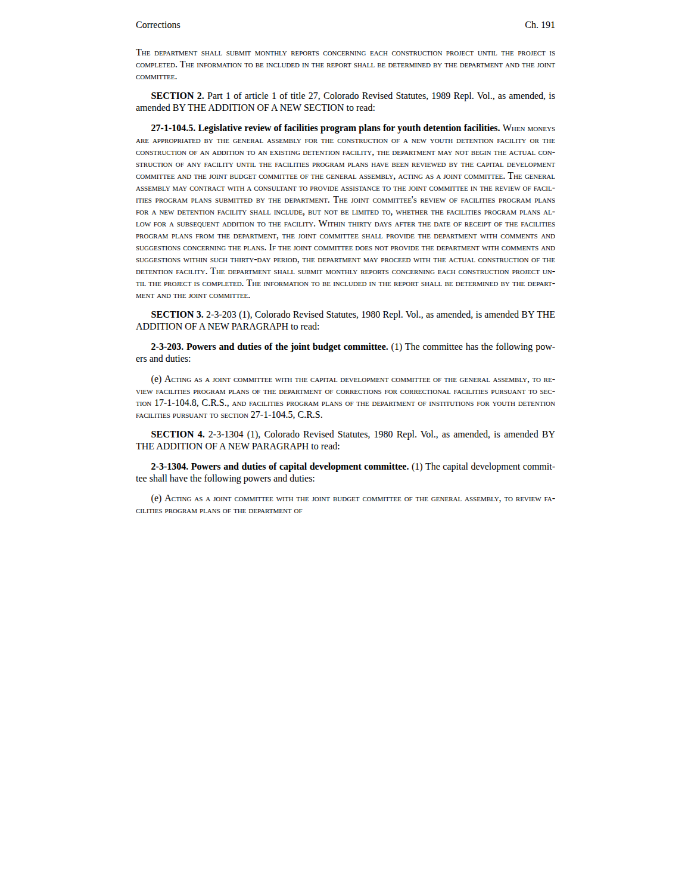Corrections Ch. 191
The department shall submit monthly reports concerning each construction project until the project is completed. The information to be included in the report shall be determined by the department and the joint committee.
SECTION 2. Part 1 of article 1 of title 27, Colorado Revised Statutes, 1989 Repl. Vol., as amended, is amended BY THE ADDITION OF A NEW SECTION to read:
27-1-104.5. Legislative review of facilities program plans for youth detention facilities. When moneys are appropriated by the general assembly for the construction of a new youth detention facility or the construction of an addition to an existing detention facility, the department may not begin the actual construction of any facility until the facilities program plans have been reviewed by the capital development committee and the joint budget committee of the general assembly, acting as a joint committee. The general assembly may contract with a consultant to provide assistance to the joint committee in the review of facilities program plans submitted by the department. The joint committee's review of facilities program plans for a new detention facility shall include, but not be limited to, whether the facilities program plans allow for a subsequent addition to the facility. Within thirty days after the date of receipt of the facilities program plans from the department, the joint committee shall provide the department with comments and suggestions concerning the plans. If the joint committee does not provide the department with comments and suggestions within such thirty-day period, the department may proceed with the actual construction of the detention facility. The department shall submit monthly reports concerning each construction project until the project is completed. The information to be included in the report shall be determined by the department and the joint committee.
SECTION 3. 2-3-203 (1), Colorado Revised Statutes, 1980 Repl. Vol., as amended, is amended BY THE ADDITION OF A NEW PARAGRAPH to read:
2-3-203. Powers and duties of the joint budget committee. (1) The committee has the following powers and duties:
(e) Acting as a joint committee with the capital development committee of the general assembly, to review facilities program plans of the department of corrections for correctional facilities pursuant to section 17-1-104.8, C.R.S., and facilities program plans of the department of institutions for youth detention facilities pursuant to section 27-1-104.5, C.R.S.
SECTION 4. 2-3-1304 (1), Colorado Revised Statutes, 1980 Repl. Vol., as amended, is amended BY THE ADDITION OF A NEW PARAGRAPH to read:
2-3-1304. Powers and duties of capital development committee. (1) The capital development committee shall have the following powers and duties:
(e) Acting as a joint committee with the joint budget committee of the general assembly, to review facilities program plans of the department of